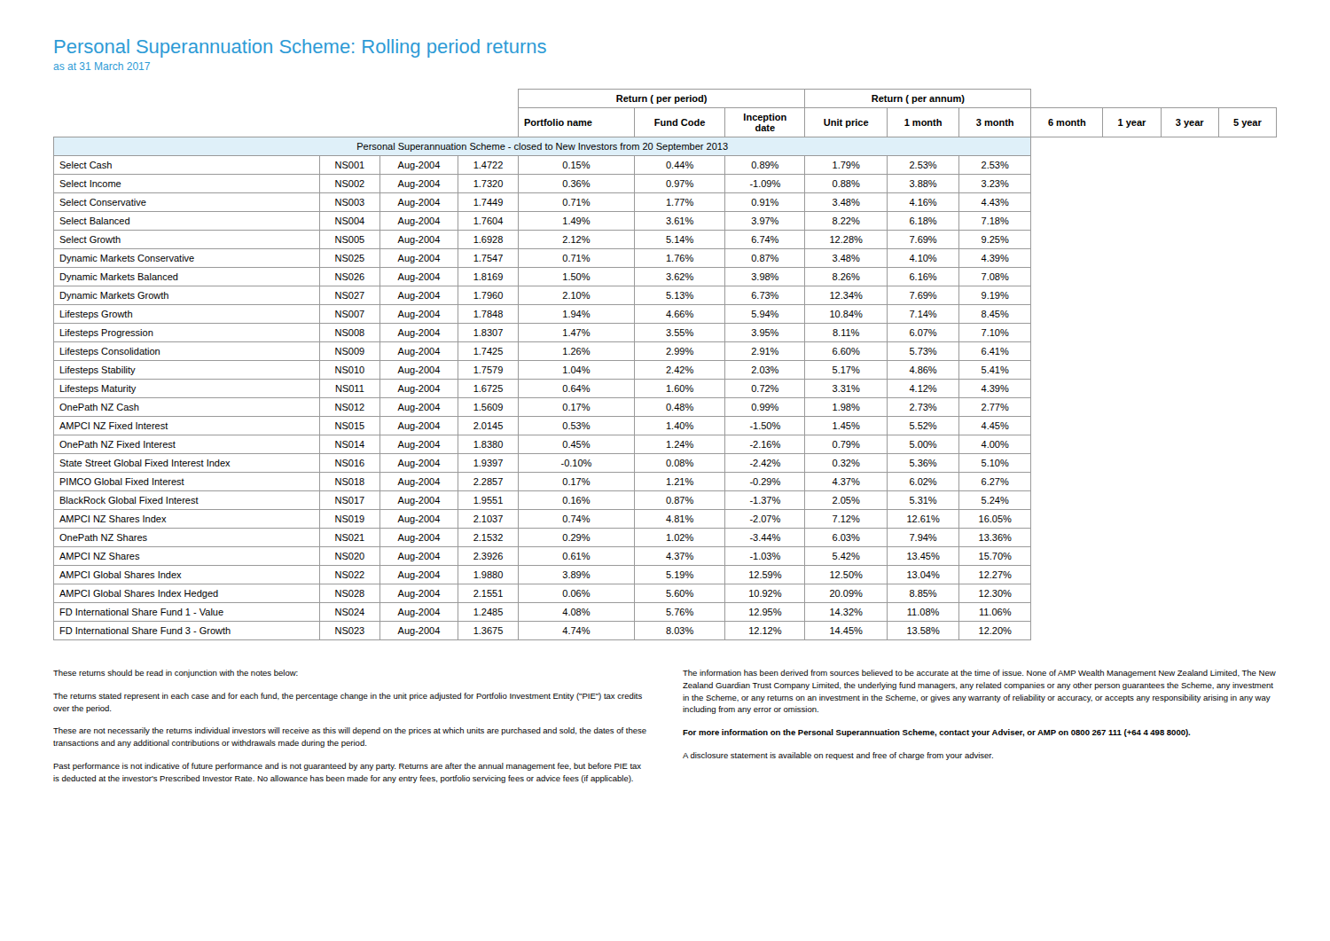Personal Superannuation Scheme: Rolling period returns
as at 31 March 2017
| | | | | Return ( per period) | Return ( per annum) |
| --- | --- | --- | --- | --- | --- |
| Portfolio name | Fund Code | Inception date | Unit price | 1 month | 3 month | 6 month | 1 year | 3 year | 5 year |
| Personal Superannuation Scheme - closed to New Investors from 20 September 2013 |
| Select Cash | NS001 | Aug-2004 | 1.4722 | 0.15% | 0.44% | 0.89% | 1.79% | 2.53% | 2.53% |
| Select Income | NS002 | Aug-2004 | 1.7320 | 0.36% | 0.97% | -1.09% | 0.88% | 3.88% | 3.23% |
| Select Conservative | NS003 | Aug-2004 | 1.7449 | 0.71% | 1.77% | 0.91% | 3.48% | 4.16% | 4.43% |
| Select Balanced | NS004 | Aug-2004 | 1.7604 | 1.49% | 3.61% | 3.97% | 8.22% | 6.18% | 7.18% |
| Select Growth | NS005 | Aug-2004 | 1.6928 | 2.12% | 5.14% | 6.74% | 12.28% | 7.69% | 9.25% |
| Dynamic Markets Conservative | NS025 | Aug-2004 | 1.7547 | 0.71% | 1.76% | 0.87% | 3.48% | 4.10% | 4.39% |
| Dynamic Markets Balanced | NS026 | Aug-2004 | 1.8169 | 1.50% | 3.62% | 3.98% | 8.26% | 6.16% | 7.08% |
| Dynamic Markets Growth | NS027 | Aug-2004 | 1.7960 | 2.10% | 5.13% | 6.73% | 12.34% | 7.69% | 9.19% |
| Lifesteps Growth | NS007 | Aug-2004 | 1.7848 | 1.94% | 4.66% | 5.94% | 10.84% | 7.14% | 8.45% |
| Lifesteps Progression | NS008 | Aug-2004 | 1.8307 | 1.47% | 3.55% | 3.95% | 8.11% | 6.07% | 7.10% |
| Lifesteps Consolidation | NS009 | Aug-2004 | 1.7425 | 1.26% | 2.99% | 2.91% | 6.60% | 5.73% | 6.41% |
| Lifesteps Stability | NS010 | Aug-2004 | 1.7579 | 1.04% | 2.42% | 2.03% | 5.17% | 4.86% | 5.41% |
| Lifesteps Maturity | NS011 | Aug-2004 | 1.6725 | 0.64% | 1.60% | 0.72% | 3.31% | 4.12% | 4.39% |
| OnePath NZ Cash | NS012 | Aug-2004 | 1.5609 | 0.17% | 0.48% | 0.99% | 1.98% | 2.73% | 2.77% |
| AMPCI NZ Fixed Interest | NS015 | Aug-2004 | 2.0145 | 0.53% | 1.40% | -1.50% | 1.45% | 5.52% | 4.45% |
| OnePath NZ Fixed Interest | NS014 | Aug-2004 | 1.8380 | 0.45% | 1.24% | -2.16% | 0.79% | 5.00% | 4.00% |
| State Street Global Fixed Interest Index | NS016 | Aug-2004 | 1.9397 | -0.10% | 0.08% | -2.42% | 0.32% | 5.36% | 5.10% |
| PIMCO Global Fixed Interest | NS018 | Aug-2004 | 2.2857 | 0.17% | 1.21% | -0.29% | 4.37% | 6.02% | 6.27% |
| BlackRock Global Fixed Interest | NS017 | Aug-2004 | 1.9551 | 0.16% | 0.87% | -1.37% | 2.05% | 5.31% | 5.24% |
| AMPCI NZ Shares Index | NS019 | Aug-2004 | 2.1037 | 0.74% | 4.81% | -2.07% | 7.12% | 12.61% | 16.05% |
| OnePath NZ Shares | NS021 | Aug-2004 | 2.1532 | 0.29% | 1.02% | -3.44% | 6.03% | 7.94% | 13.36% |
| AMPCI NZ Shares | NS020 | Aug-2004 | 2.3926 | 0.61% | 4.37% | -1.03% | 5.42% | 13.45% | 15.70% |
| AMPCI Global Shares Index | NS022 | Aug-2004 | 1.9880 | 3.89% | 5.19% | 12.59% | 12.50% | 13.04% | 12.27% |
| AMPCI Global Shares Index Hedged | NS028 | Aug-2004 | 2.1551 | 0.06% | 5.60% | 10.92% | 20.09% | 8.85% | 12.30% |
| FD International Share Fund 1 - Value | NS024 | Aug-2004 | 1.2485 | 4.08% | 5.76% | 12.95% | 14.32% | 11.08% | 11.06% |
| FD International Share Fund 3 - Growth | NS023 | Aug-2004 | 1.3675 | 4.74% | 8.03% | 12.12% | 14.45% | 13.58% | 12.20% |
These returns should be read in conjunction with the notes below:
The returns stated represent in each case and for each fund, the percentage change in the unit price adjusted for Portfolio Investment Entity ("PIE") tax credits over the period.
These are not necessarily the returns individual investors will receive as this will depend on the prices at which units are purchased and sold, the dates of these transactions and any additional contributions or withdrawals made during the period.
Past performance is not indicative of future performance and is not guaranteed by any party. Returns are after the annual management fee, but before PIE tax is deducted at the investor's Prescribed Investor Rate. No allowance has been made for any entry fees, portfolio servicing fees or advice fees (if applicable).
The information has been derived from sources believed to be accurate at the time of issue. None of AMP Wealth Management New Zealand Limited, The New Zealand Guardian Trust Company Limited, the underlying fund managers, any related companies or any other person guarantees the Scheme, any investment in the Scheme, or any returns on an investment in the Scheme, or gives any warranty of reliability or accuracy, or accepts any responsibility arising in any way including from any error or omission.
For more information on the Personal Superannuation Scheme, contact your Adviser, or AMP on 0800 267 111 (+64 4 498 8000).
A disclosure statement is available on request and free of charge from your adviser.